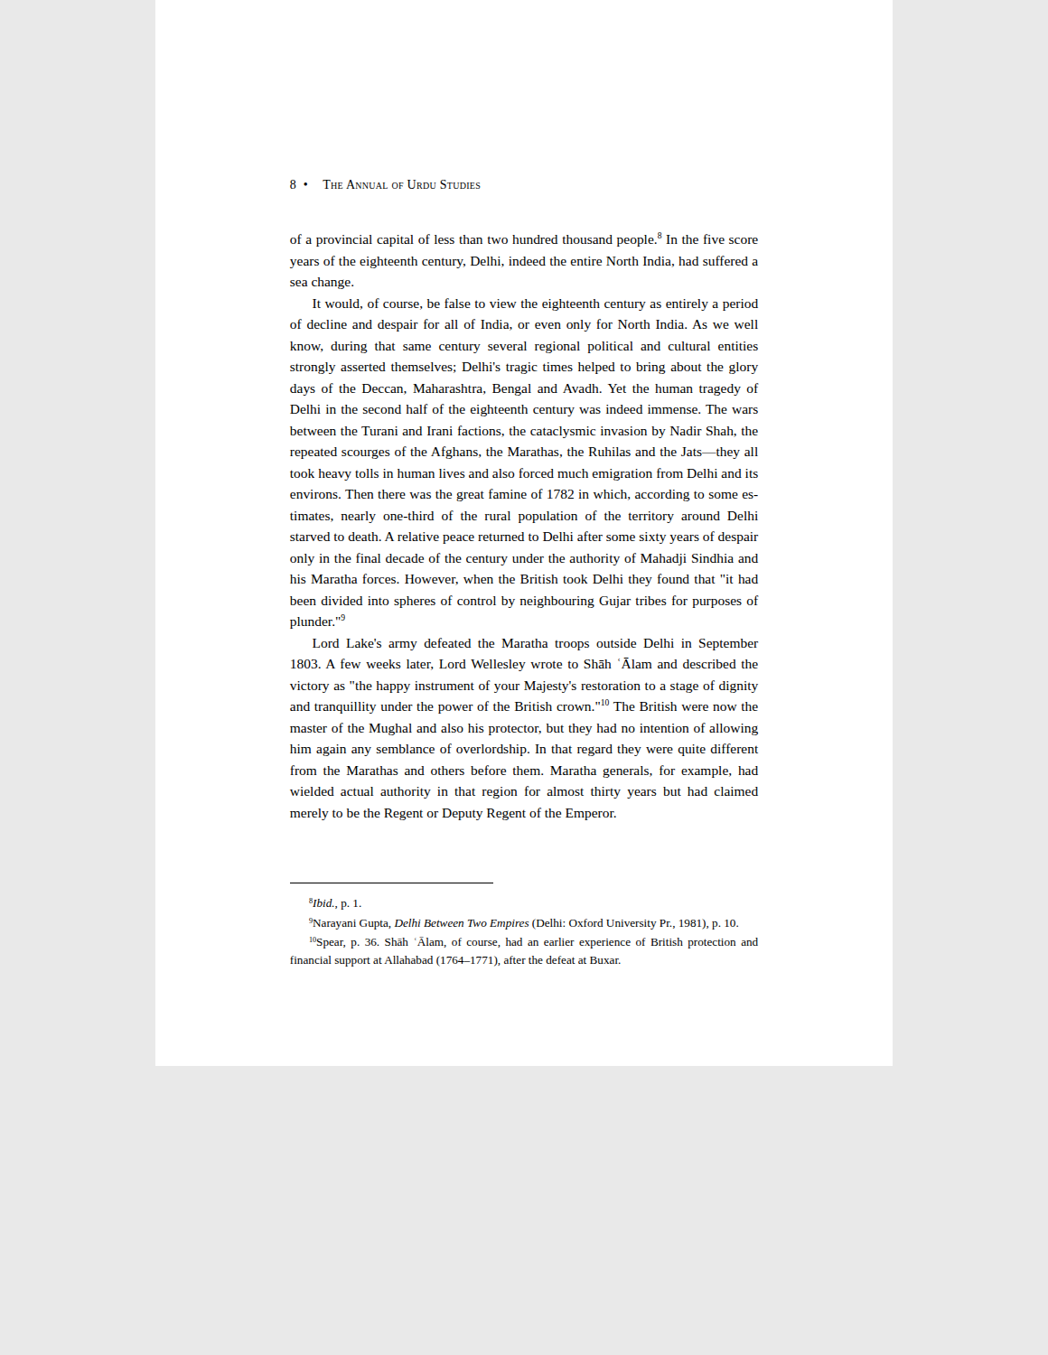8 • The Annual of Urdu Studies
of a provincial capital of less than two hundred thousand people.8 In the five score years of the eighteenth century, Delhi, indeed the entire North India, had suffered a sea change.
It would, of course, be false to view the eighteenth century as entirely a period of decline and despair for all of India, or even only for North India. As we well know, during that same century several regional political and cultural entities strongly asserted themselves; Delhi's tragic times helped to bring about the glory days of the Deccan, Maharashtra, Bengal and Avadh. Yet the human tragedy of Delhi in the second half of the eighteenth century was indeed immense. The wars between the Turani and Irani factions, the cataclysmic invasion by Nadir Shah, the repeated scourges of the Afghans, the Marathas, the Ruhilas and the Jats—they all took heavy tolls in human lives and also forced much emigration from Delhi and its environs. Then there was the great famine of 1782 in which, according to some estimates, nearly one-third of the rural population of the territory around Delhi starved to death. A relative peace returned to Delhi after some sixty years of despair only in the final decade of the century under the authority of Mahadji Sindhia and his Maratha forces. However, when the British took Delhi they found that "it had been divided into spheres of control by neighbouring Gujar tribes for purposes of plunder."9
Lord Lake's army defeated the Maratha troops outside Delhi in September 1803. A few weeks later, Lord Wellesley wrote to Shāh ʿĀlam and described the victory as "the happy instrument of your Majesty's restoration to a stage of dignity and tranquillity under the power of the British crown."10 The British were now the master of the Mughal and also his protector, but they had no intention of allowing him again any semblance of overlordship. In that regard they were quite different from the Marathas and others before them. Maratha generals, for example, had wielded actual authority in that region for almost thirty years but had claimed merely to be the Regent or Deputy Regent of the Emperor.
8Ibid., p. 1.
9Narayani Gupta, Delhi Between Two Empires (Delhi: Oxford University Pr., 1981), p. 10.
10Spear, p. 36. Shāh ʿĀlam, of course, had an earlier experience of British protection and financial support at Allahabad (1764–1771), after the defeat at Buxar.